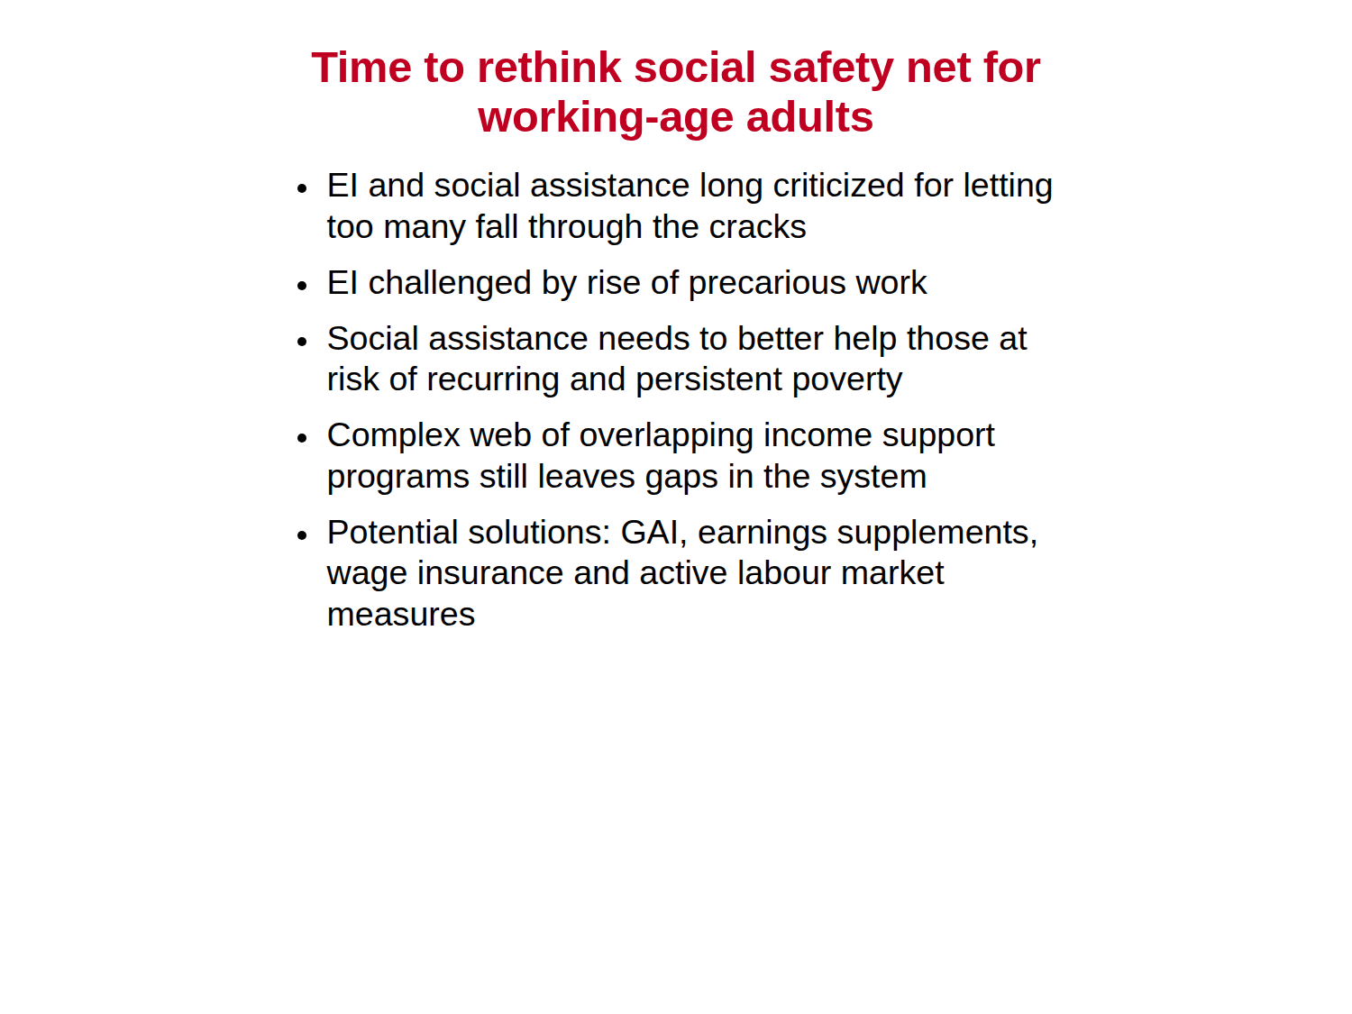Time to rethink social safety net for working-age adults
EI and social assistance long criticized for letting too many fall through the cracks
EI challenged by rise of precarious work
Social assistance needs to better help those at risk of recurring and persistent poverty
Complex web of overlapping income support programs still leaves gaps in the system
Potential solutions: GAI, earnings supplements, wage insurance and active labour market measures